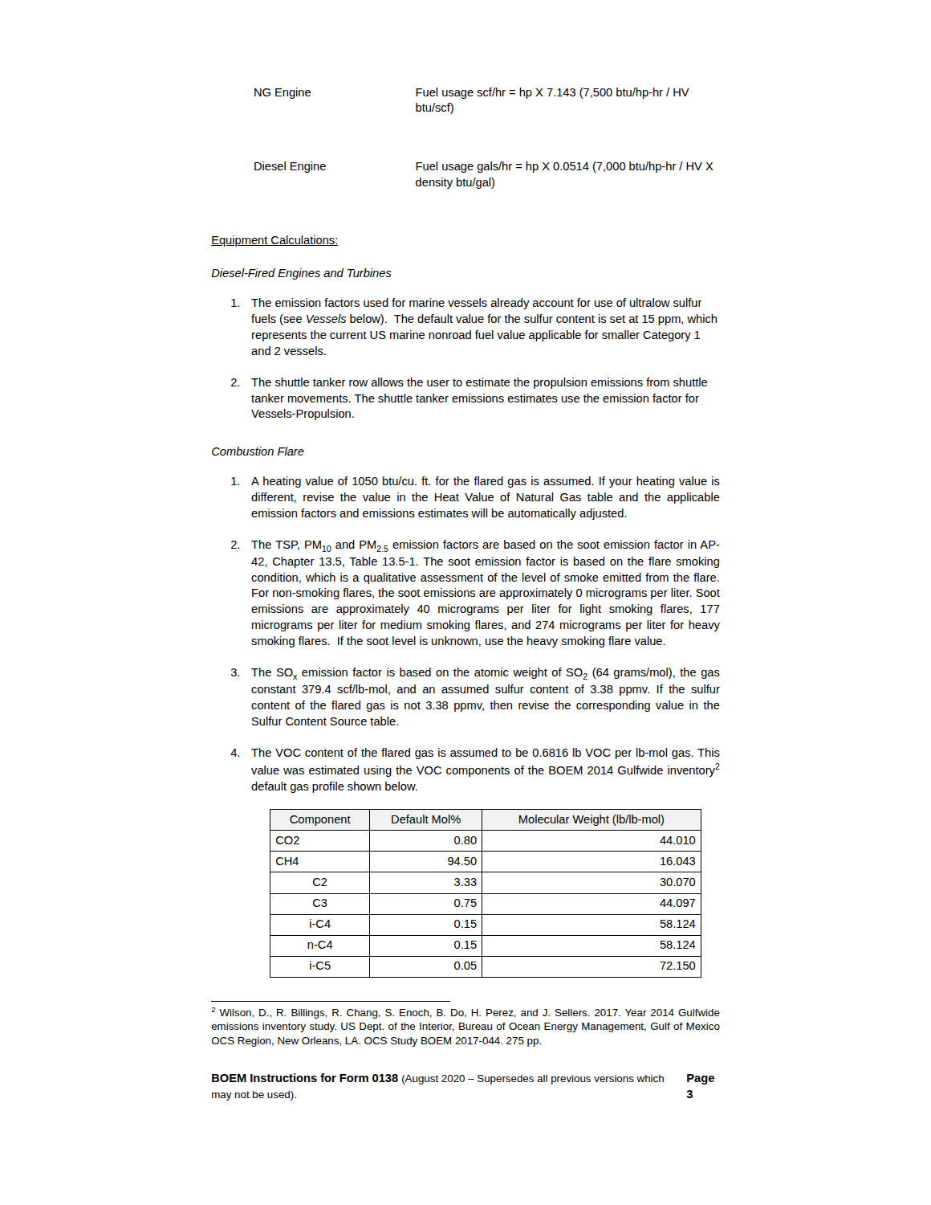NG Engine
Fuel usage scf/hr = hp X 7.143 (7,500 btu/hp-hr / HV btu/scf)
Diesel Engine
Fuel usage gals/hr = hp X 0.0514 (7,000 btu/hp-hr / HV X density btu/gal)
Equipment Calculations:
Diesel-Fired Engines and Turbines
The emission factors used for marine vessels already account for use of ultralow sulfur fuels (see Vessels below). The default value for the sulfur content is set at 15 ppm, which represents the current US marine nonroad fuel value applicable for smaller Category 1 and 2 vessels.
The shuttle tanker row allows the user to estimate the propulsion emissions from shuttle tanker movements. The shuttle tanker emissions estimates use the emission factor for Vessels-Propulsion.
Combustion Flare
A heating value of 1050 btu/cu. ft. for the flared gas is assumed. If your heating value is different, revise the value in the Heat Value of Natural Gas table and the applicable emission factors and emissions estimates will be automatically adjusted.
The TSP, PM10 and PM2.5 emission factors are based on the soot emission factor in AP-42, Chapter 13.5, Table 13.5-1. The soot emission factor is based on the flare smoking condition, which is a qualitative assessment of the level of smoke emitted from the flare. For non-smoking flares, the soot emissions are approximately 0 micrograms per liter. Soot emissions are approximately 40 micrograms per liter for light smoking flares, 177 micrograms per liter for medium smoking flares, and 274 micrograms per liter for heavy smoking flares. If the soot level is unknown, use the heavy smoking flare value.
The SOx emission factor is based on the atomic weight of SO2 (64 grams/mol), the gas constant 379.4 scf/lb-mol, and an assumed sulfur content of 3.38 ppmv. If the sulfur content of the flared gas is not 3.38 ppmv, then revise the corresponding value in the Sulfur Content Source table.
The VOC content of the flared gas is assumed to be 0.6816 lb VOC per lb-mol gas. This value was estimated using the VOC components of the BOEM 2014 Gulfwide inventory2 default gas profile shown below.
| Component | Default Mol% | Molecular Weight (lb/lb-mol) |
| --- | --- | --- |
| CO2 | 0.80 | 44.010 |
| CH4 | 94.50 | 16.043 |
| C2 | 3.33 | 30.070 |
| C3 | 0.75 | 44.097 |
| i-C4 | 0.15 | 58.124 |
| n-C4 | 0.15 | 58.124 |
| i-C5 | 0.05 | 72.150 |
2 Wilson, D., R. Billings, R. Chang, S. Enoch, B. Do, H. Perez, and J. Sellers. 2017. Year 2014 Gulfwide emissions inventory study. US Dept. of the Interior, Bureau of Ocean Energy Management, Gulf of Mexico OCS Region, New Orleans, LA. OCS Study BOEM 2017-044. 275 pp.
BOEM Instructions for Form 0138 (August 2020 – Supersedes all previous versions which may not be used).
Page 3